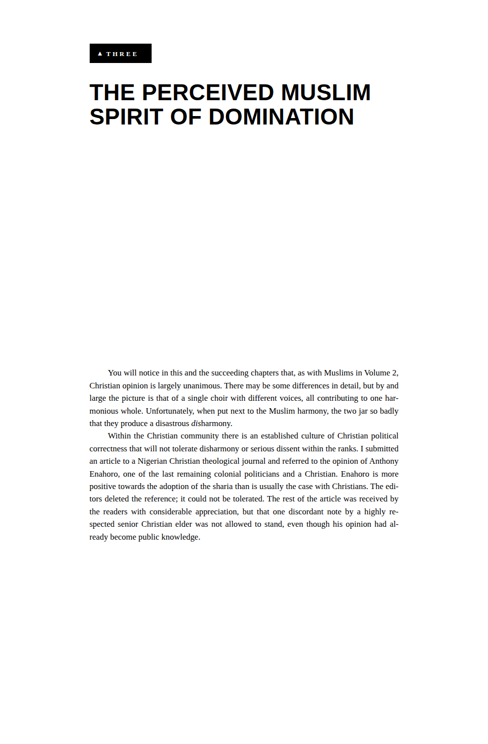▲Three
The Perceived Muslim Spirit of Domination
You will notice in this and the succeeding chapters that, as with Muslims in Volume 2, Christian opinion is largely unanimous. There may be some differences in detail, but by and large the picture is that of a single choir with different voices, all contributing to one harmonious whole. Unfortunately, when put next to the Muslim harmony, the two jar so badly that they produce a disastrous disharmony.
Within the Christian community there is an established culture of Christian political correctness that will not tolerate disharmony or serious dissent within the ranks. I submitted an article to a Nigerian Christian theological journal and referred to the opinion of Anthony Enahoro, one of the last remaining colonial politicians and a Christian. Enahoro is more positive towards the adoption of the sharia than is usually the case with Christians. The editors deleted the reference; it could not be tolerated. The rest of the article was received by the readers with considerable appreciation, but that one discordant note by a highly respected senior Christian elder was not allowed to stand, even though his opinion had already become public knowledge.